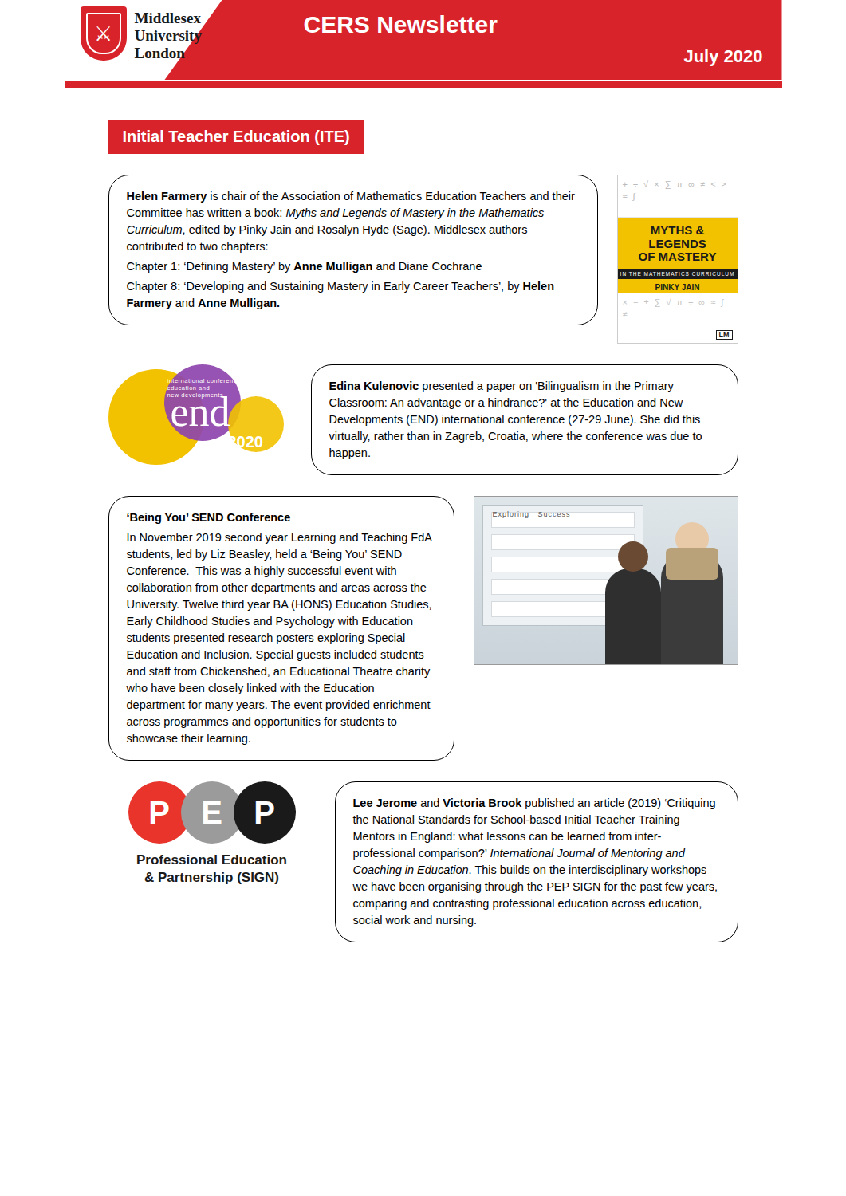⚔
Middlesex
University
London
CERS Newsletter
July 2020
Initial Teacher Education (ITE)
Helen Farmery is chair of the Association of Mathematics Education Teachers and their Committee has written a book: Myths and Legends of Mastery in the Mathematics Curriculum, edited by Pinky Jain and Rosalyn Hyde (Sage). Middlesex authors contributed to two chapters:
Chapter 1: ‘Defining Mastery’ by Anne Mulligan and Diane Cochrane
Chapter 8: ‘Developing and Sustaining Mastery in Early Career Teachers’, by Helen Farmery and Anne Mulligan.
+ ÷ √ × ∑ π ∞ ≠ ≤ ≥ ≈ ∫
MYTHS &
LEGENDS
OF MASTERY
IN THE MATHEMATICS CURRICULUM
PINKY JAIN
ROSALYN HYDE
× − ± ∑ √ π ÷ ∞ ≈ ∫ ≠
LM
Edina Kulenovic presented a paper on 'Bilingualism in the Primary Classroom: An advantage or a hindrance?' at the Education and New Developments (END) international conference (27-29 June). She did this virtually, rather than in Zagreb, Croatia, where the conference was due to happen.
international conference on
education and
new developments
end
2020
‘Being You’ SEND Conference
In November 2019 second year Learning and Teaching FdA students, led by Liz Beasley, held a ‘Being You’ SEND Conference. This was a highly successful event with collaboration from other departments and areas across the University. Twelve third year BA (HONS) Education Studies, Early Childhood Studies and Psychology with Education students presented research posters exploring Special Education and Inclusion. Special guests included students and staff from Chickenshed, an Educational Theatre charity who have been closely linked with the Education department for many years. The event provided enrichment across programmes and opportunities for students to showcase their learning.
Exploring Success
Lee Jerome and Victoria Brook published an article (2019) ‘Critiquing the National Standards for School-based Initial Teacher Training Mentors in England: what lessons can be learned from inter-professional comparison?’ International Journal of Mentoring and Coaching in Education. This builds on the interdisciplinary workshops we have been organising through the PEP SIGN for the past few years, comparing and contrasting professional education across education, social work and nursing.
P
E
P
Professional Education
& Partnership (SIGN)